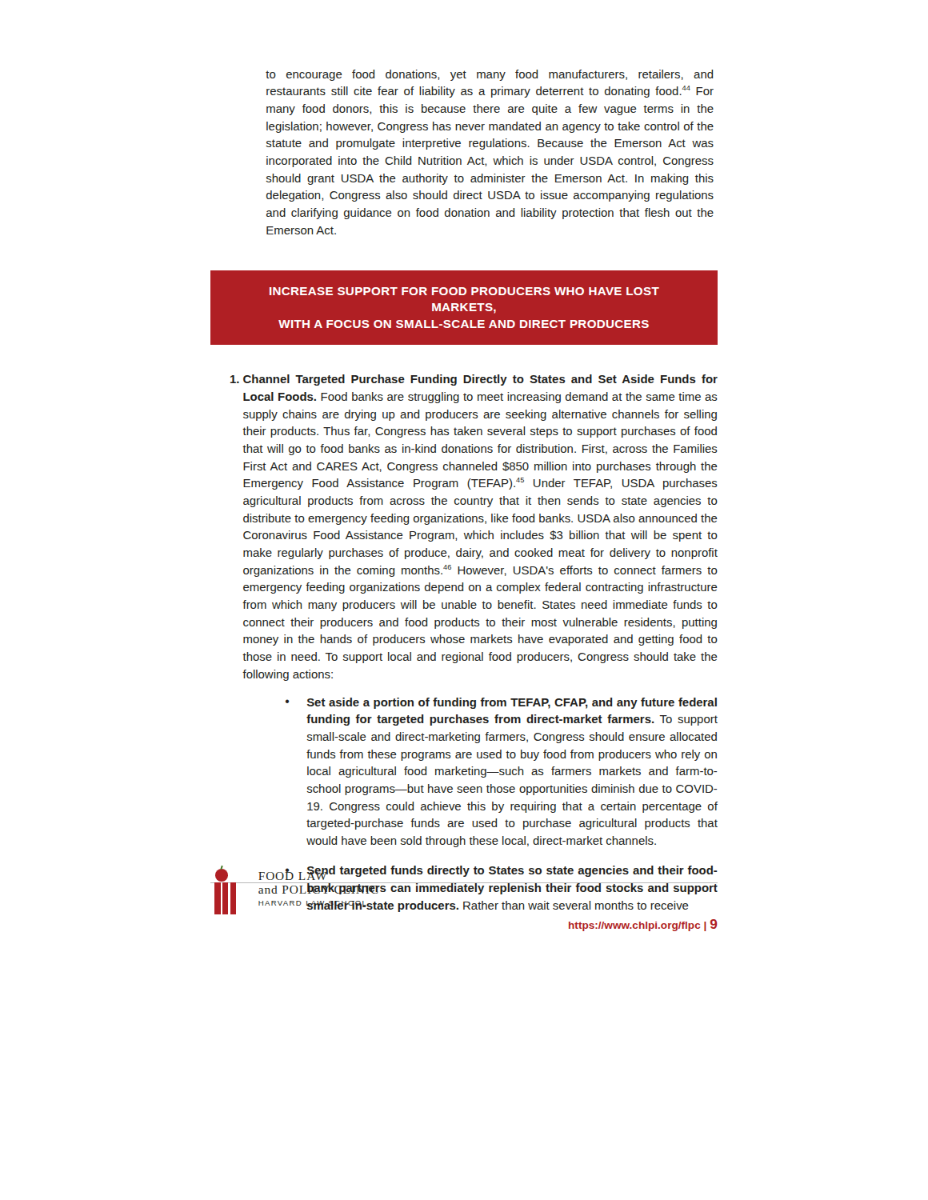to encourage food donations, yet many food manufacturers, retailers, and restaurants still cite fear of liability as a primary deterrent to donating food.44 For many food donors, this is because there are quite a few vague terms in the legislation; however, Congress has never mandated an agency to take control of the statute and promulgate interpretive regulations. Because the Emerson Act was incorporated into the Child Nutrition Act, which is under USDA control, Congress should grant USDA the authority to administer the Emerson Act. In making this delegation, Congress also should direct USDA to issue accompanying regulations and clarifying guidance on food donation and liability protection that flesh out the Emerson Act.
Increase Support for Food Producers Who Have Lost Markets,
with a Focus on Small-Scale and Direct Producers
Channel Targeted Purchase Funding Directly to States and Set Aside Funds for Local Foods. Food banks are struggling to meet increasing demand at the same time as supply chains are drying up and producers are seeking alternative channels for selling their products. Thus far, Congress has taken several steps to support purchases of food that will go to food banks as in-kind donations for distribution. First, across the Families First Act and CARES Act, Congress channeled $850 million into purchases through the Emergency Food Assistance Program (TEFAP).45 Under TEFAP, USDA purchases agricultural products from across the country that it then sends to state agencies to distribute to emergency feeding organizations, like food banks. USDA also announced the Coronavirus Food Assistance Program, which includes $3 billion that will be spent to make regularly purchases of produce, dairy, and cooked meat for delivery to nonprofit organizations in the coming months.46 However, USDA's efforts to connect farmers to emergency feeding organizations depend on a complex federal contracting infrastructure from which many producers will be unable to benefit. States need immediate funds to connect their producers and food products to their most vulnerable residents, putting money in the hands of producers whose markets have evaporated and getting food to those in need. To support local and regional food producers, Congress should take the following actions:
Set aside a portion of funding from TEFAP, CFAP, and any future federal funding for targeted purchases from direct-market farmers. To support small-scale and direct-marketing farmers, Congress should ensure allocated funds from these programs are used to buy food from producers who rely on local agricultural food marketing—such as farmers markets and farm-to-school programs—but have seen those opportunities diminish due to COVID-19. Congress could achieve this by requiring that a certain percentage of targeted-purchase funds are used to purchase agricultural products that would have been sold through these local, direct-market channels.
Send targeted funds directly to States so state agencies and their food-bank partners can immediately replenish their food stocks and support smaller in-state producers. Rather than wait several months to receive
FOOD LAW
and POLICY CLINIC
HARVARD LAW SCHOOL
https://www.chlpi.org/flpc|9